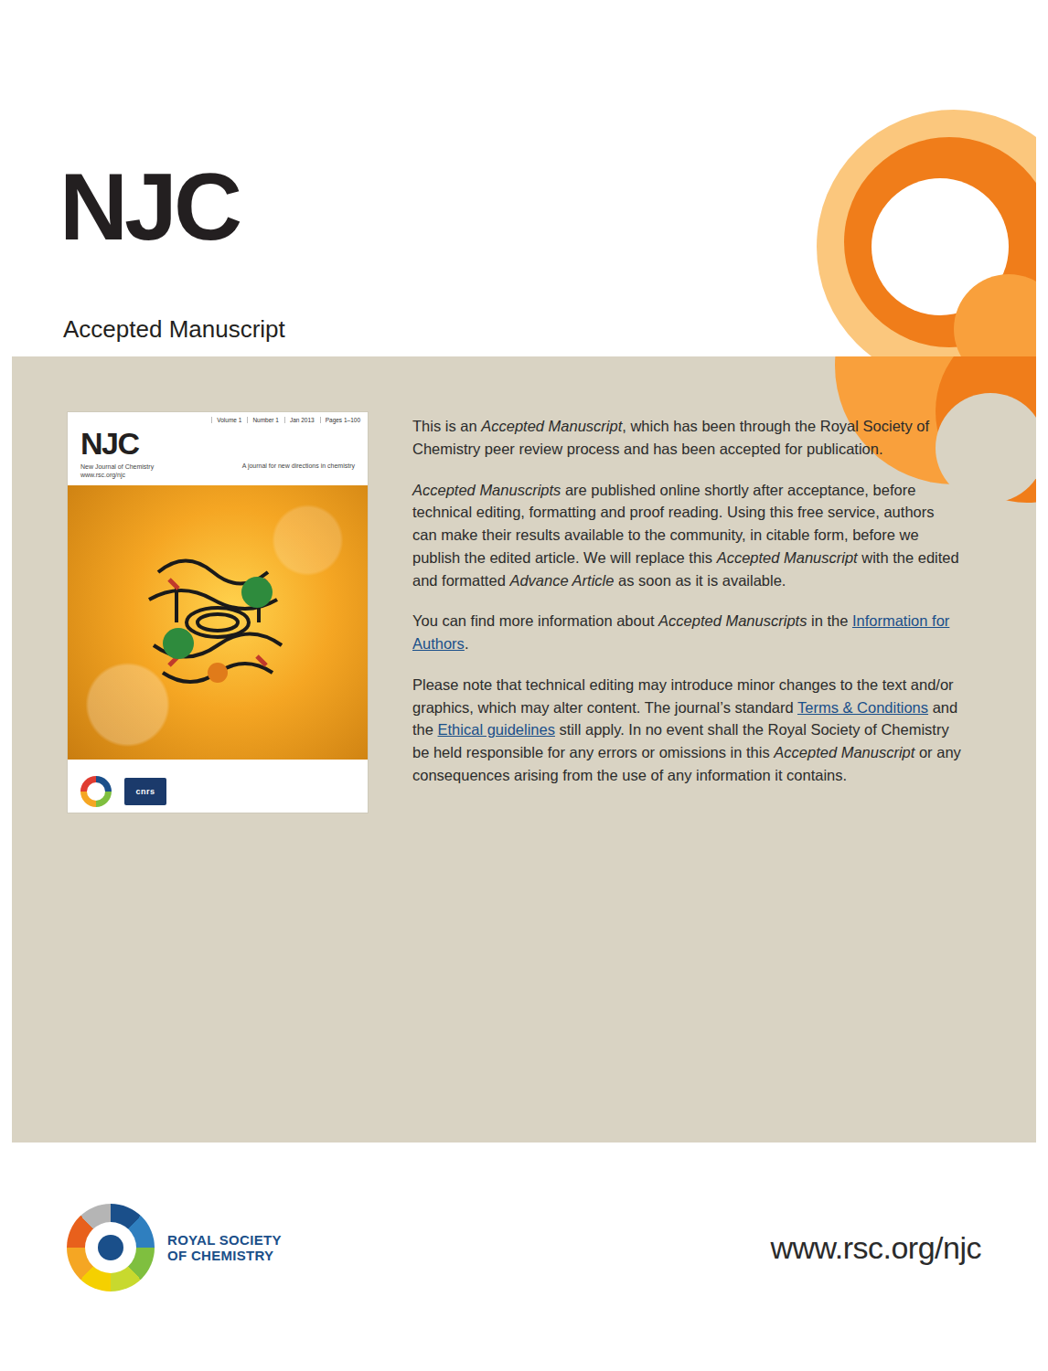NJC
Accepted Manuscript
Volume 1 Number 1 Jan 2013 Pages 1–100
NJC
New Journal of Chemistry
www.rsc.org/njc
A journal for new directions in chemistry
cnrs
This is an Accepted Manuscript, which has been through the Royal Society of Chemistry peer review process and has been accepted for publication.
Accepted Manuscripts are published online shortly after acceptance, before technical editing, formatting and proof reading. Using this free service, authors can make their results available to the community, in citable form, before we publish the edited article. We will replace this Accepted Manuscript with the edited and formatted Advance Article as soon as it is available.
You can find more information about Accepted Manuscripts in the Information for Authors.
Please note that technical editing may introduce minor changes to the text and/or graphics, which may alter content. The journal’s standard Terms & Conditions and the Ethical guidelines still apply. In no event shall the Royal Society of Chemistry be held responsible for any errors or omissions in this Accepted Manuscript or any consequences arising from the use of any information it contains.
ROYAL SOCIETY OF CHEMISTRY
www.rsc.org/njc